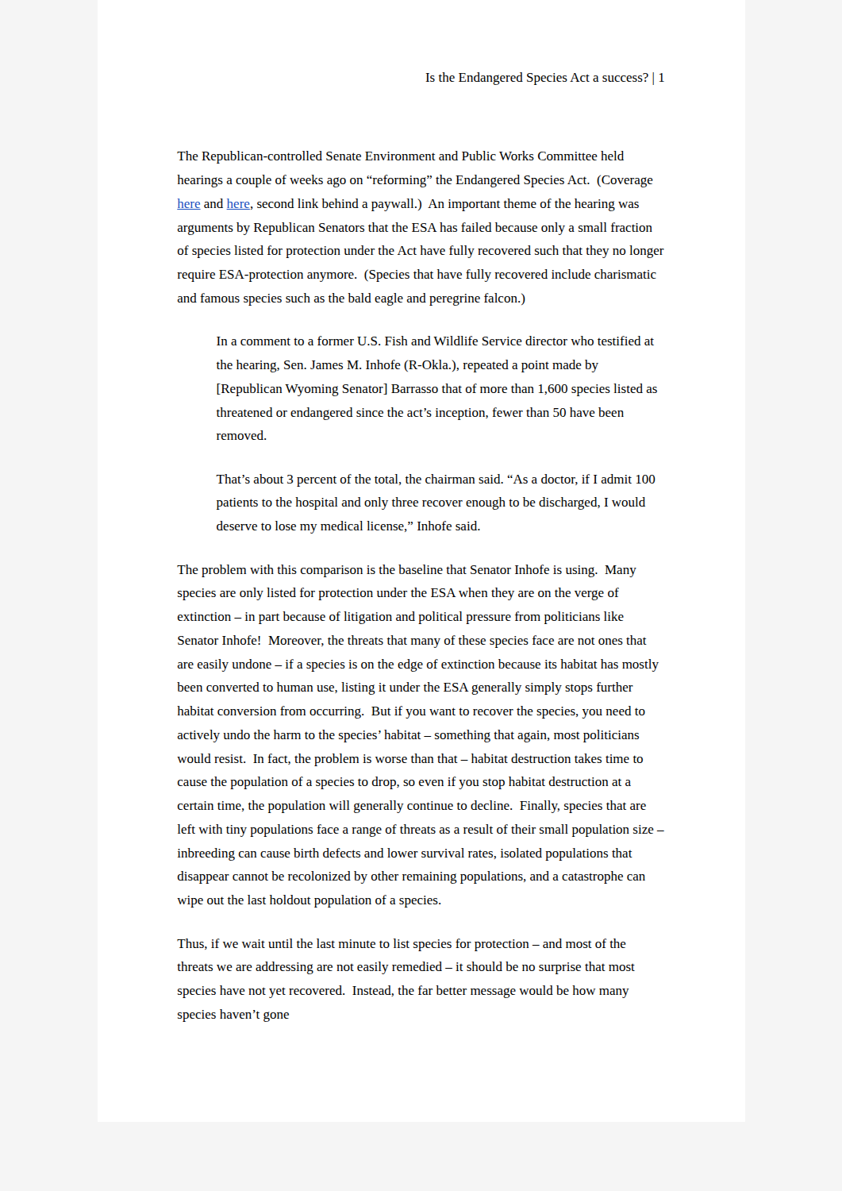Is the Endangered Species Act a success? | 1
The Republican-controlled Senate Environment and Public Works Committee held hearings a couple of weeks ago on “reforming” the Endangered Species Act. (Coverage here and here, second link behind a paywall.) An important theme of the hearing was arguments by Republican Senators that the ESA has failed because only a small fraction of species listed for protection under the Act have fully recovered such that they no longer require ESA-protection anymore. (Species that have fully recovered include charismatic and famous species such as the bald eagle and peregrine falcon.)
In a comment to a former U.S. Fish and Wildlife Service director who testified at the hearing, Sen. James M. Inhofe (R-Okla.), repeated a point made by [Republican Wyoming Senator] Barrasso that of more than 1,600 species listed as threatened or endangered since the act’s inception, fewer than 50 have been removed.
That’s about 3 percent of the total, the chairman said. “As a doctor, if I admit 100 patients to the hospital and only three recover enough to be discharged, I would deserve to lose my medical license,” Inhofe said.
The problem with this comparison is the baseline that Senator Inhofe is using. Many species are only listed for protection under the ESA when they are on the verge of extinction – in part because of litigation and political pressure from politicians like Senator Inhofe! Moreover, the threats that many of these species face are not ones that are easily undone – if a species is on the edge of extinction because its habitat has mostly been converted to human use, listing it under the ESA generally simply stops further habitat conversion from occurring. But if you want to recover the species, you need to actively undo the harm to the species’ habitat – something that again, most politicians would resist. In fact, the problem is worse than that – habitat destruction takes time to cause the population of a species to drop, so even if you stop habitat destruction at a certain time, the population will generally continue to decline. Finally, species that are left with tiny populations face a range of threats as a result of their small population size – inbreeding can cause birth defects and lower survival rates, isolated populations that disappear cannot be recolonized by other remaining populations, and a catastrophe can wipe out the last holdout population of a species.
Thus, if we wait until the last minute to list species for protection – and most of the threats we are addressing are not easily remedied – it should be no surprise that most species have not yet recovered. Instead, the far better message would be how many species haven’t gone